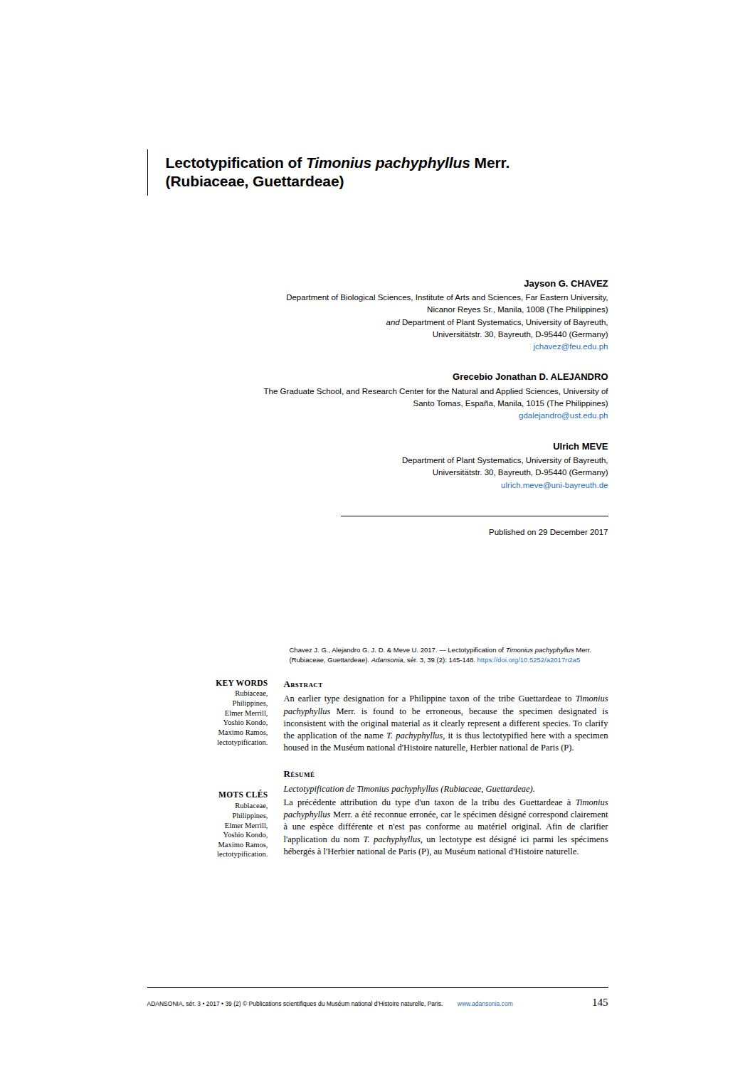Lectotypification of Timonius pachyphyllus Merr.
(Rubiaceae, Guettardeae)
Jayson G. CHAVEZ Department of Biological Sciences, Institute of Arts and Sciences, Far Eastern University, Nicanor Reyes Sr., Manila, 1008 (The Philippines) and Department of Plant Systematics, University of Bayreuth, Universitätstr. 30, Bayreuth, D-95440 (Germany) jchavez@feu.edu.ph
Grecebio Jonathan D. ALEJANDRO The Graduate School, and Research Center for the Natural and Applied Sciences, University of Santo Tomas, España, Manila, 1015 (The Philippines) gdalejandro@ust.edu.ph
Ulrich MEVE Department of Plant Systematics, University of Bayreuth, Universitätstr. 30, Bayreuth, D-95440 (Germany) ulrich.meve@uni-bayreuth.de
Published on 29 December 2017
Chavez J. G., Alejandro G. J. D. & Meve U. 2017. — Lectotypification of Timonius pachyphyllus Merr. (Rubiaceae, Guettardeae). Adansonia, sér. 3, 39 (2): 145-148. https://doi.org/10.5252/a2017n2a5
KEY WORDS Rubiaceae,
Philippines,
Elmer Merrill,
Yoshio Kondo,
Maximo Ramos,
lectotypification.
MOTS CLÉS Rubiaceae,
Philippines,
Elmer Merrill,
Yoshio Kondo,
Maximo Ramos,
lectotypification.
Abstract
An earlier type designation for a Philippine taxon of the tribe Guettardeae to Timonius pachyphyllus Merr. is found to be erroneous, because the specimen designated is inconsistent with the original material as it clearly represent a different species. To clarify the application of the name T. pachyphyllus, it is thus lectotypified here with a specimen housed in the Muséum national d'Histoire naturelle, Herbier national de Paris (P).
Résumé
Lectotypification de Timonius pachyphyllus (Rubiaceae, Guettardeae).
La précédente attribution du type d'un taxon de la tribu des Guettardeae à Timonius pachyphyllus Merr. a été reconnue erronée, car le spécimen désigné correspond clairement à une espèce différente et n'est pas conforme au matériel original. Afin de clarifier l'application du nom T. pachyphyllus, un lectotype est désigné ici parmi les spécimens hébergés à l'Herbier national de Paris (P), au Muséum national d'Histoire naturelle.
ADANSONIA, sér. 3 • 2017 • 39 (2) © Publications scientifiques du Muséum national d'Histoire naturelle, Paris. www.adansonia.com
145